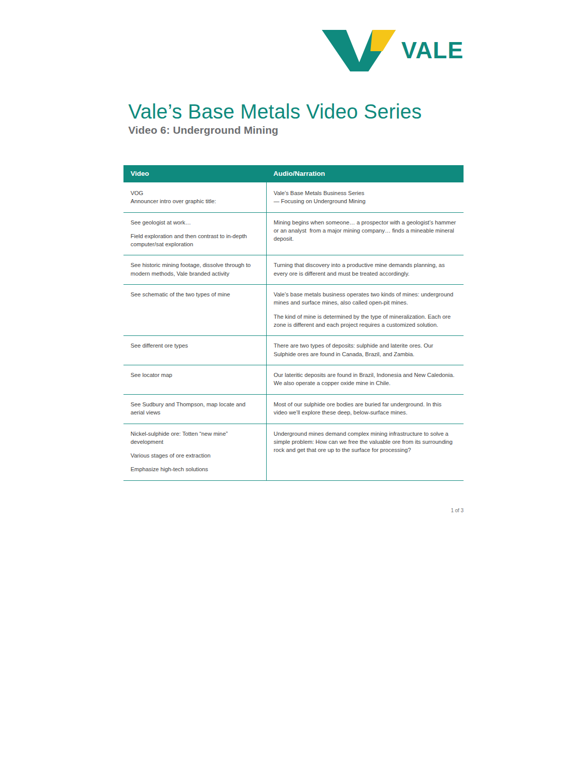VALE
Vale’s Base Metals Video Series
Video 6: Underground Mining
| Video | Audio/Narration |
| --- | --- |
| VOG Announcer intro over graphic title: | Vale’s Base Metals Business Series — Focusing on Underground Mining |
| See geologist at work… Field exploration and then contrast to in-depth computer/sat exploration | Mining begins when someone… a prospector with a geologist’s hammer or an analyst from a major mining company… finds a mineable mineral deposit. |
| See historic mining footage, dissolve through to modern methods, Vale branded activity | Turning that discovery into a productive mine demands planning, as every ore is different and must be treated accordingly. |
| See schematic of the two types of mine | Vale’s base metals business operates two kinds of mines: underground mines and surface mines, also called open-pit mines. The kind of mine is determined by the type of mineralization. Each ore zone is different and each project requires a customized solution. |
| See different ore types | There are two types of deposits: sulphide and laterite ores. Our Sulphide ores are found in Canada, Brazil, and Zambia. |
| See locator map | Our lateritic deposits are found in Brazil, Indonesia and New Caledonia. We also operate a copper oxide mine in Chile. |
| See Sudbury and Thompson, map locate and aerial views | Most of our sulphide ore bodies are buried far underground. In this video we’ll explore these deep, below-surface mines. |
| Nickel-sulphide ore: Totten “new mine” development Various stages of ore extraction Emphasize high-tech solutions | Underground mines demand complex mining infrastructure to solve a simple problem: How can we free the valuable ore from its surrounding rock and get that ore up to the surface for processing? |
1 of 3